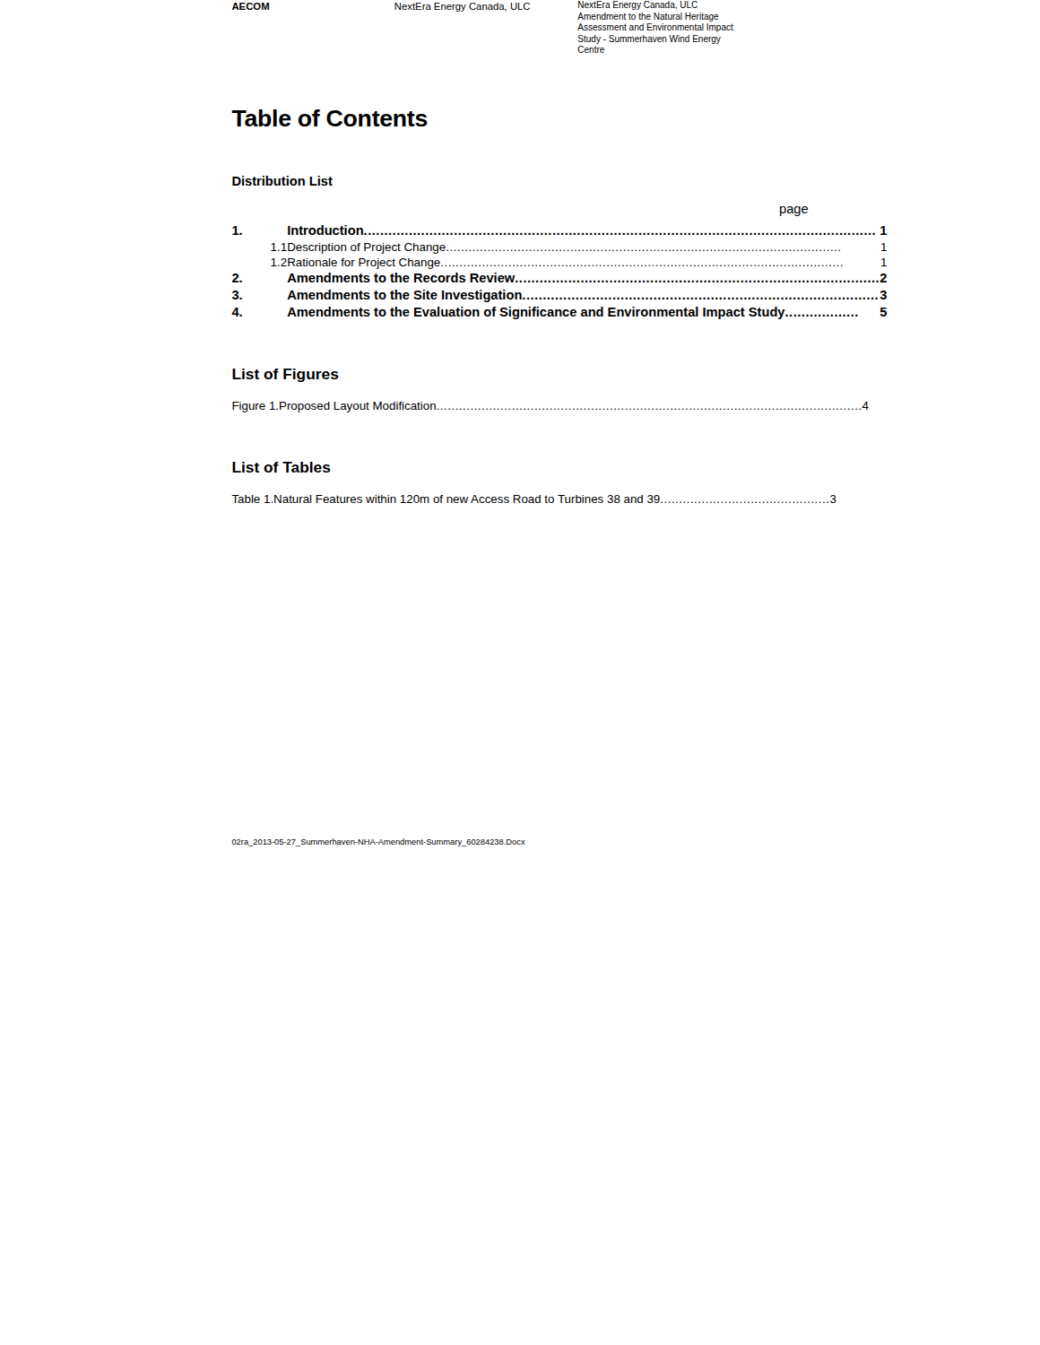AECOM
NextEra Energy Canada, ULC
NextEra Energy Canada, ULC
Amendment to the Natural Heritage
Assessment and Environmental Impact
Study - Summerhaven Wind Energy
Centre
Table of Contents
Distribution List
page
| 1. | Introduction ............................................................................................................................. | 1 |
| 1.1 | Description of Project Change ......................................................................................................... | 1 |
| 1.2 | Rationale for Project Change ........................................................................................................... | 1 |
| 2. | Amendments to the Records Review ......................................................................................... | 2 |
| 3. | Amendments to the Site Investigation ....................................................................................... | 3 |
| 4. | Amendments to the Evaluation of Significance and Environmental Impact Study .................. | 5 |
List of Figures
| Figure 1. | Proposed Layout Modification ................................................................................................................. | 4 |
List of Tables
| Table 1. | Natural Features within 120m of new Access Road to Turbines 38 and 39 ............................................. | 3 |
02ra_2013-05-27_Summerhaven-NHA-Amendment-Summary_60284238.Docx